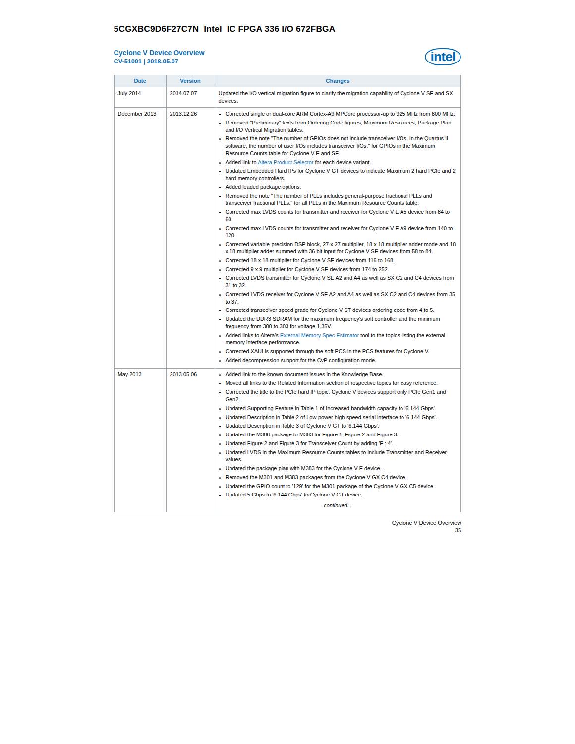5CGXBC9D6F27C7N Intel IC FPGA 336 I/O 672FBGA
Cyclone V Device Overview
CV-51001 | 2018.05.07
intel
| Date | Version | Changes |
| --- | --- | --- |
| July 2014 | 2014.07.07 | Updated the I/O vertical migration figure to clarify the migration capability of Cyclone V SE and SX devices. |
| December 2013 | 2013.12.26 | Corrected single or dual-core ARM Cortex-A9 MPCore processor-up to 925 MHz from 800 MHz. Removed "Preliminary" texts from Ordering Code figures, Maximum Resources, Package Plan and I/O Vertical Migration tables. Removed the note "The number of GPIOs does not include transceiver I/Os. In the Quartus II software, the number of user I/Os includes transceiver I/Os." for GPIOs in the Maximum Resource Counts table for Cyclone V E and SE. Added link to Altera Product Selector for each device variant. Updated Embedded Hard IPs for Cyclone V GT devices to indicate Maximum 2 hard PCIe and 2 hard memory controllers. Added leaded package options. Removed the note "The number of PLLs includes general-purpose fractional PLLs and transceiver fractional PLLs." for all PLLs in the Maximum Resource Counts table. Corrected max LVDS counts for transmitter and receiver for Cyclone V E A5 device from 84 to 60. Corrected max LVDS counts for transmitter and receiver for Cyclone V E A9 device from 140 to 120. Corrected variable-precision DSP block, 27 x 27 multiplier, 18 x 18 multiplier adder mode and 18 x 18 multiplier adder summed with 36 bit input for Cyclone V SE devices from 58 to 84. Corrected 18 x 18 multiplier for Cyclone V SE devices from 116 to 168. Corrected 9 x 9 multiplier for Cyclone V SE devices from 174 to 252. Corrected LVDS transmitter for Cyclone V SE A2 and A4 as well as SX C2 and C4 devices from 31 to 32. Corrected LVDS receiver for Cyclone V SE A2 and A4 as well as SX C2 and C4 devices from 35 to 37. Corrected transceiver speed grade for Cyclone V ST devices ordering code from 4 to 5. Updated the DDR3 SDRAM for the maximum frequency's soft controller and the minimum frequency from 300 to 303 for voltage 1.35V. Added links to Altera's External Memory Spec Estimator tool to the topics listing the external memory interface performance. Corrected XAUI is supported through the soft PCS in the PCS features for Cyclone V. Added decompression support for the CvP configuration mode. |
| May 2013 | 2013.05.06 | Added link to the known document issues in the Knowledge Base. Moved all links to the Related Information section of respective topics for easy reference. Corrected the title to the PCIe hard IP topic. Cyclone V devices support only PCIe Gen1 and Gen2. Updated Supporting Feature in Table 1 of Increased bandwidth capacity to '6.144 Gbps'. Updated Description in Table 2 of Low-power high-speed serial interface to '6.144 Gbps'. Updated Description in Table 3 of Cyclone V GT to '6.144 Gbps'. Updated the M386 package to M383 for Figure 1, Figure 2 and Figure 3. Updated Figure 2 and Figure 3 for Transceiver Count by adding 'F : 4'. Updated LVDS in the Maximum Resource Counts tables to include Transmitter and Receiver values. Updated the package plan with M383 for the Cyclone V E device. Removed the M301 and M383 packages from the Cyclone V GX C4 device. Updated the GPIO count to '129' for the M301 package of the Cyclone V GX C5 device. Updated 5 Gbps to '6.144 Gbps' forCyclone V GT device. continued... |
Cyclone V Device Overview
35